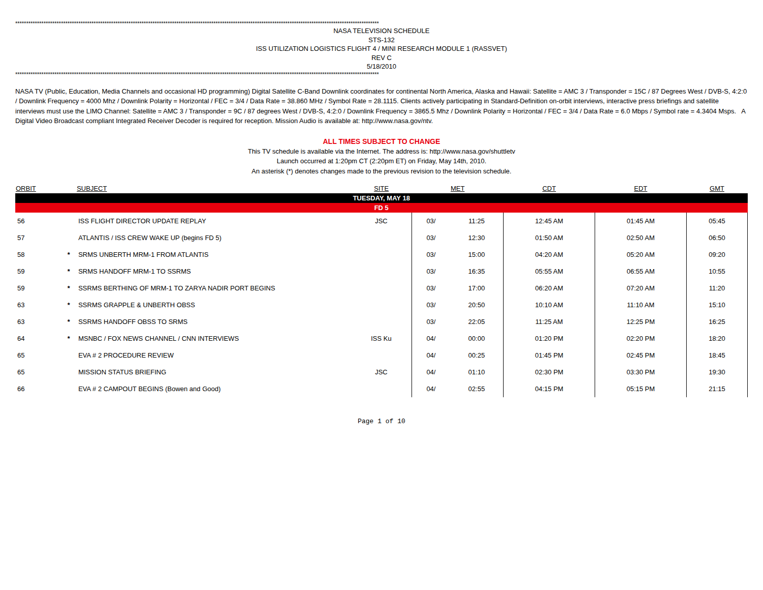***********************************************************************************************************************************************************************
NASA TELEVISION SCHEDULE
STS-132
ISS UTILIZATION LOGISTICS FLIGHT 4 / MINI RESEARCH MODULE 1 (RASSVET)
REV C
5/18/2010
***********************************************************************************************************************************************************************
NASA TV (Public, Education, Media Channels and occasional HD programming) Digital Satellite C-Band Downlink coordinates for continental North America, Alaska and Hawaii: Satellite = AMC 3 / Transponder = 15C / 87 Degrees West / DVB-S, 4:2:0 / Downlink Frequency = 4000 Mhz / Downlink Polarity = Horizontal / FEC = 3/4 / Data Rate = 38.860 MHz / Symbol Rate = 28.1115. Clients actively participating in Standard-Definition on-orbit interviews, interactive press briefings and satellite interviews must use the LIMO Channel: Satellite = AMC 3 / Transponder = 9C / 87 degrees West / DVB-S, 4:2:0 / Downlink Frequency = 3865.5 Mhz / Downlink Polarity = Horizontal / FEC = 3/4 / Data Rate = 6.0 Mbps / Symbol rate = 4.3404 Msps. A Digital Video Broadcast compliant Integrated Receiver Decoder is required for reception. Mission Audio is available at: http://www.nasa.gov/ntv.
ALL TIMES SUBJECT TO CHANGE
This TV schedule is available via the Internet. The address is: http://www.nasa.gov/shuttletv
Launch occurred at 1:20pm CT (2:20pm ET) on Friday, May 14th, 2010.
An asterisk (*) denotes changes made to the previous revision to the television schedule.
| ORBIT | | SUBJECT | SITE | MET | CDT | EDT | GMT |
| --- | --- | --- | --- | --- | --- | --- | --- |
| TUESDAY, MAY 18 |
| FD 5 |
| 56 | | ISS FLIGHT DIRECTOR UPDATE REPLAY | JSC | 03/ | 11:25 | 12:45 AM | 01:45 AM | 05:45 |
| 57 | | ATLANTIS / ISS CREW WAKE UP (begins FD 5) | | 03/ | 12:30 | 01:50 AM | 02:50 AM | 06:50 |
| 58 | * | SRMS UNBERTH MRM-1 FROM ATLANTIS | | 03/ | 15:00 | 04:20 AM | 05:20 AM | 09:20 |
| 59 | * | SRMS HANDOFF MRM-1 TO SSRMS | | 03/ | 16:35 | 05:55 AM | 06:55 AM | 10:55 |
| 59 | * | SSRMS BERTHING OF MRM-1 TO ZARYA NADIR PORT BEGINS | | 03/ | 17:00 | 06:20 AM | 07:20 AM | 11:20 |
| 63 | * | SSRMS GRAPPLE & UNBERTH OBSS | | 03/ | 20:50 | 10:10 AM | 11:10 AM | 15:10 |
| 63 | * | SSRMS HANDOFF OBSS TO SRMS | | 03/ | 22:05 | 11:25 AM | 12:25 PM | 16:25 |
| 64 | * | MSNBC / FOX NEWS CHANNEL / CNN INTERVIEWS | ISS Ku | 04/ | 00:00 | 01:20 PM | 02:20 PM | 18:20 |
| 65 | | EVA # 2 PROCEDURE REVIEW | | 04/ | 00:25 | 01:45 PM | 02:45 PM | 18:45 |
| 65 | | MISSION STATUS BRIEFING | JSC | 04/ | 01:10 | 02:30 PM | 03:30 PM | 19:30 |
| 66 | | EVA # 2 CAMPOUT BEGINS (Bowen and Good) | | 04/ | 02:55 | 04:15 PM | 05:15 PM | 21:15 |
Page 1 of 10